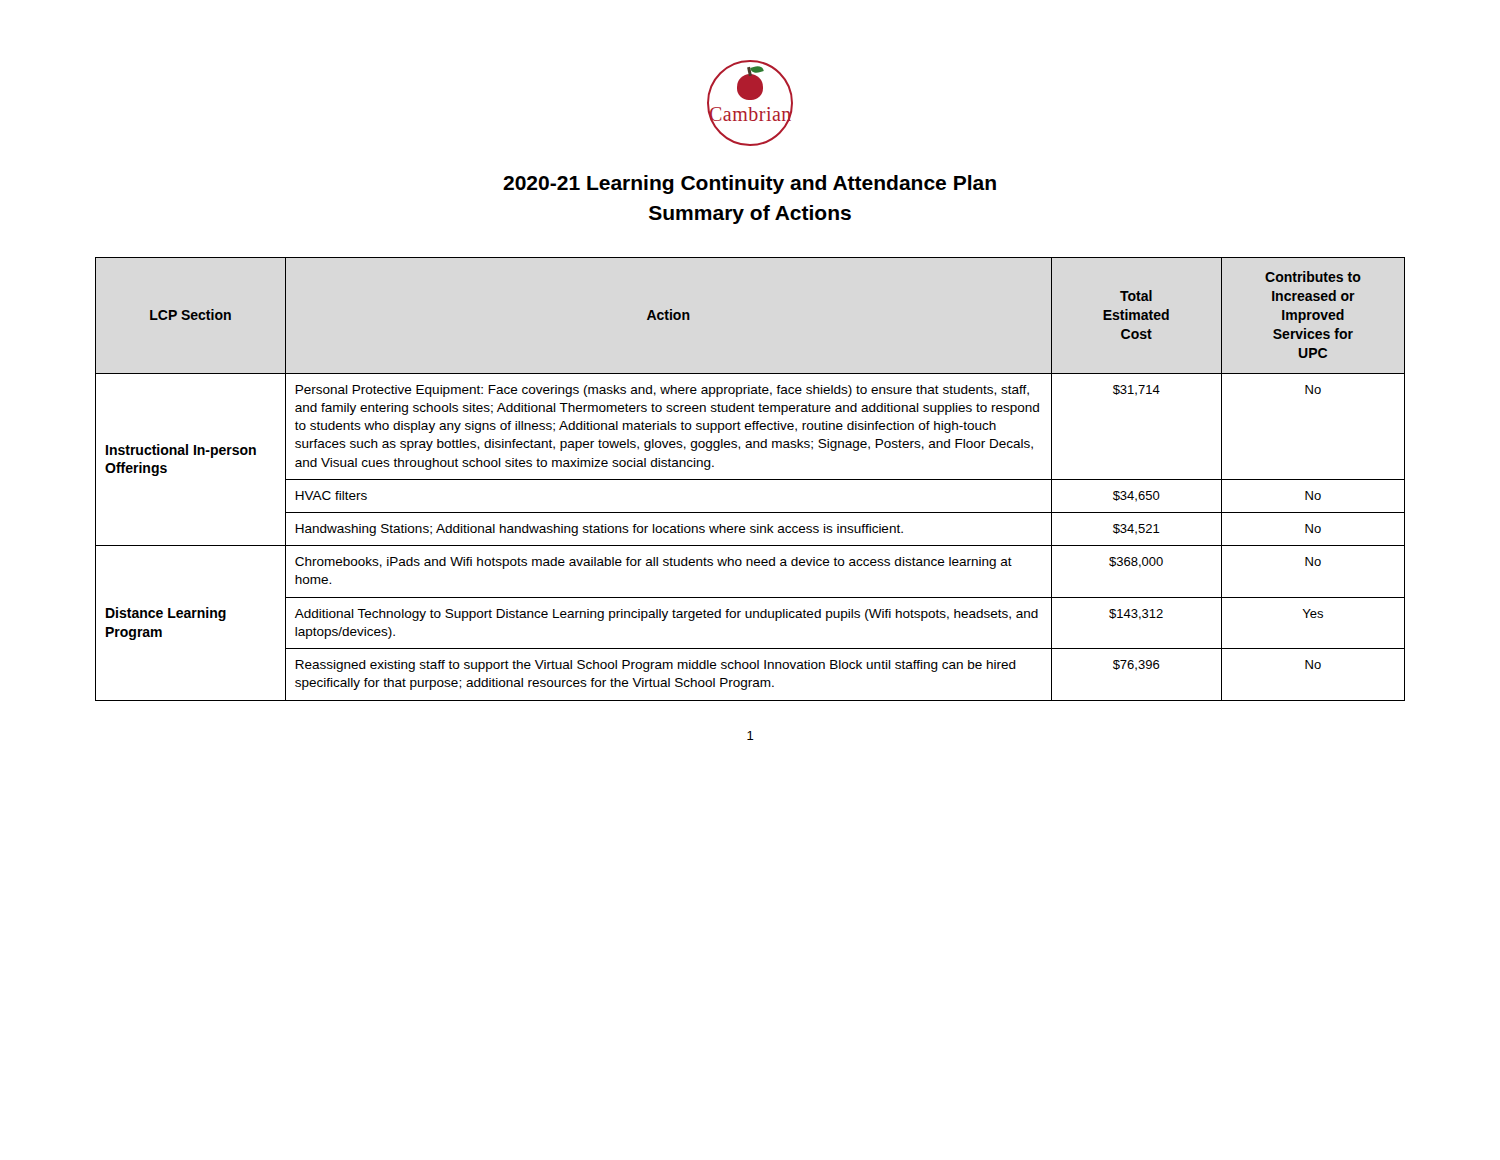Cambrian
2020-21 Learning Continuity and Attendance Plan
Summary of Actions
| LCP Section | Action | Total Estimated Cost | Contributes to Increased or Improved Services for UPC |
| --- | --- | --- | --- |
| Instructional In-person Offerings | Personal Protective Equipment: Face coverings (masks and, where appropriate, face shields) to ensure that students, staff, and family entering schools sites; Additional Thermometers to screen student temperature and additional supplies to respond to students who display any signs of illness; Additional materials to support effective, routine disinfection of high-touch surfaces such as spray bottles, disinfectant, paper towels, gloves, goggles, and masks; Signage, Posters, and Floor Decals, and Visual cues throughout school sites to maximize social distancing. | $31,714 | No |
| HVAC filters | $34,650 | No |
| Handwashing Stations; Additional handwashing stations for locations where sink access is insufficient. | $34,521 | No |
| Distance Learning Program | Chromebooks, iPads and Wifi hotspots made available for all students who need a device to access distance learning at home. | $368,000 | No |
| Additional Technology to Support Distance Learning principally targeted for unduplicated pupils (Wifi hotspots, headsets, and laptops/devices). | $143,312 | Yes |
| Reassigned existing staff to support the Virtual School Program middle school Innovation Block until staffing can be hired specifically for that purpose; additional resources for the Virtual School Program. | $76,396 | No |
1